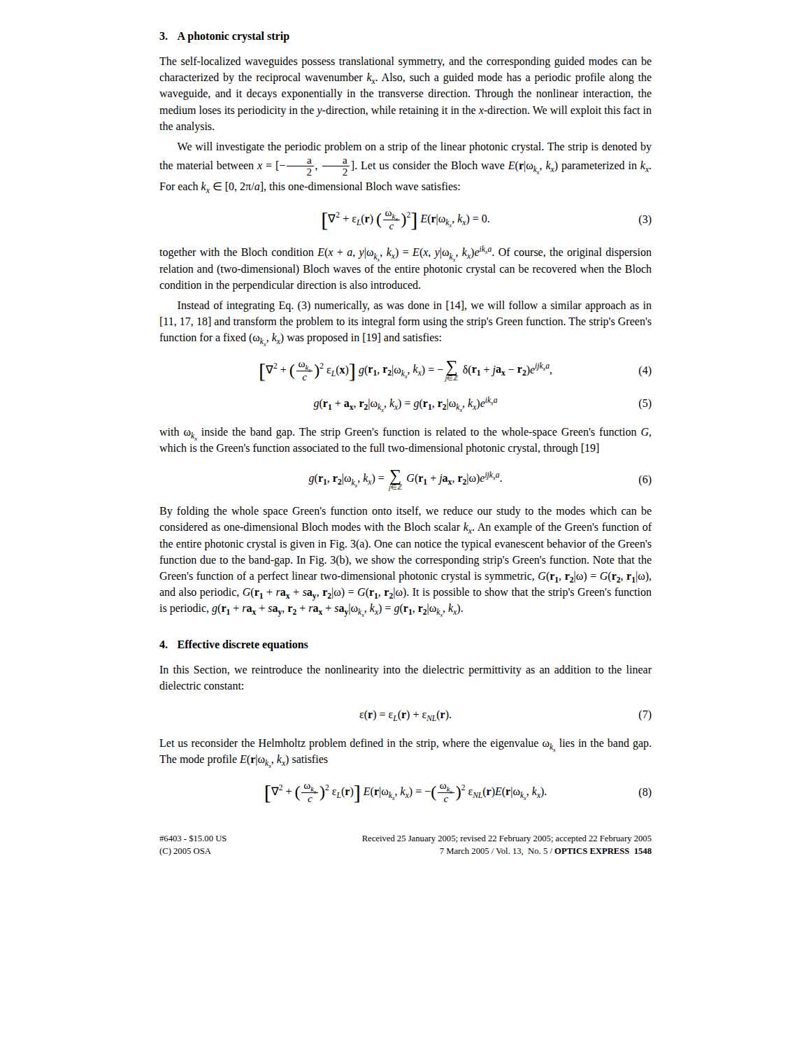3. A photonic crystal strip
The self-localized waveguides possess translational symmetry, and the corresponding guided modes can be characterized by the reciprocal wavenumber kx. Also, such a guided mode has a periodic profile along the waveguide, and it decays exponentially in the transverse direction. Through the nonlinear interaction, the medium loses its periodicity in the y-direction, while retaining it in the x-direction. We will exploit this fact in the analysis.
We will investigate the periodic problem on a strip of the linear photonic crystal. The strip is denoted by the material between x = [−a 2, a 2]. Let us consider the Bloch wave E(r|ωkx, kx) parameterized in kx. For each kx ∈ [0, 2π/a], this one-dimensional Bloch wave satisfies:
[∇2 + εL(r) (ωkx c)2] E(r|ωkx, kx) = 0. (3)
together with the Bloch condition E(x + a, y|ωkx, kx) = E(x, y|ωkx, kx)eikxa. Of course, the original dispersion relation and (two-dimensional) Bloch waves of the entire photonic crystal can be recovered when the Bloch condition in the perpendicular direction is also introduced.
Instead of integrating Eq. (3) numerically, as was done in [14], we will follow a similar approach as in [11, 17, 18] and transform the problem to its integral form using the strip's Green function. The strip's Green's function for a fixed (ωkx, kx) was proposed in [19] and satisfies:
[∇2 + (ωkx c)2 εL(x)] g(r1, r2|ωkx, kx) = −∑j∈ℤ δ(r1 + jax − r2)eijkxa, (4)
g(r1 + ax, r2|ωkx, kx) = g(r1, r2|ωkx, kx)eikxa (5)
with ωkx inside the band gap. The strip Green's function is related to the whole-space Green's function G, which is the Green's function associated to the full two-dimensional photonic crystal, through [19]
g(r1, r2|ωkx, kx) = ∑j∈ℤ G(r1 + jax, r2|ω)eijkxa. (6)
By folding the whole space Green's function onto itself, we reduce our study to the modes which can be considered as one-dimensional Bloch modes with the Bloch scalar kx. An example of the Green's function of the entire photonic crystal is given in Fig. 3(a). One can notice the typical evanescent behavior of the Green's function due to the band-gap. In Fig. 3(b), we show the corresponding strip's Green's function. Note that the Green's function of a perfect linear two-dimensional photonic crystal is symmetric, G(r1, r2|ω) = G(r2, r1|ω), and also periodic, G(r1 + rax + say, r2|ω) = G(r1, r2|ω). It is possible to show that the strip's Green's function is periodic, g(r1 + rax + say, r2 + rax + say|ωkx, kx) = g(r1, r2|ωkx, kx).
4. Effective discrete equations
In this Section, we reintroduce the nonlinearity into the dielectric permittivity as an addition to the linear dielectric constant:
ε(r) = εL(r) + εNL(r). (7)
Let us reconsider the Helmholtz problem defined in the strip, where the eigenvalue ωkx lies in the band gap. The mode profile E(r|ωkx, kx) satisfies
[∇2 + (ωkx c)2 εL(r)] E(r|ωkx, kx) = −(ωkx c)2 εNL(r)E(r|ωkx, kx). (8)
#6403 - $15.00 US
Received 25 January 2005; revised 22 February 2005; accepted 22 February 2005
(C) 2005 OSA
7 March 2005 / Vol. 13, No. 5 / OPTICS EXPRESS 1548